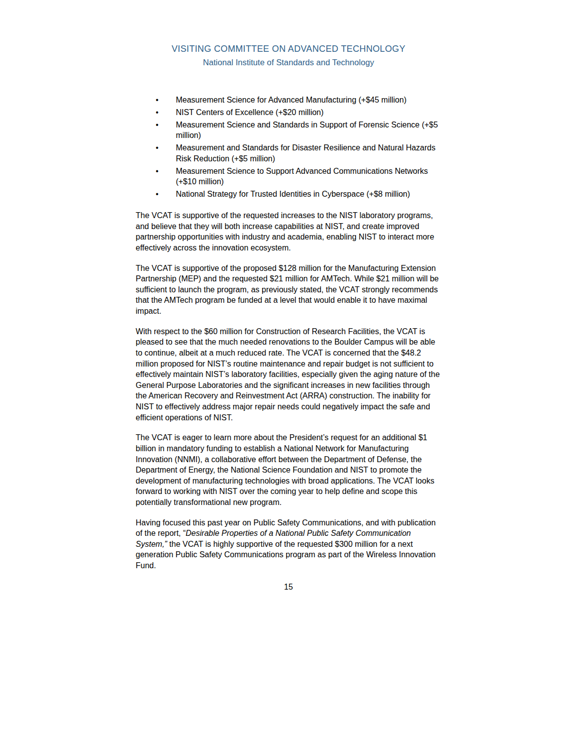Visiting Committee on Advanced Technology
National Institute of Standards and Technology
Measurement Science for Advanced Manufacturing (+$45 million)
NIST Centers of Excellence (+$20 million)
Measurement Science and Standards in Support of Forensic Science (+$5 million)
Measurement and Standards for Disaster Resilience and Natural Hazards Risk Reduction (+$5 million)
Measurement Science to Support Advanced Communications Networks (+$10 million)
National Strategy for Trusted Identities in Cyberspace (+$8 million)
The VCAT is supportive of the requested increases to the NIST laboratory programs, and believe that they will both increase capabilities at NIST, and create improved partnership opportunities with industry and academia, enabling NIST to interact more effectively across the innovation ecosystem.
The VCAT is supportive of the proposed $128 million for the Manufacturing Extension Partnership (MEP) and the requested $21 million for AMTech. While $21 million will be sufficient to launch the program, as previously stated, the VCAT strongly recommends that the AMTech program be funded at a level that would enable it to have maximal impact.
With respect to the $60 million for Construction of Research Facilities, the VCAT is pleased to see that the much needed renovations to the Boulder Campus will be able to continue, albeit at a much reduced rate. The VCAT is concerned that the $48.2 million proposed for NIST’s routine maintenance and repair budget is not sufficient to effectively maintain NIST’s laboratory facilities, especially given the aging nature of the General Purpose Laboratories and the significant increases in new facilities through the American Recovery and Reinvestment Act (ARRA) construction. The inability for NIST to effectively address major repair needs could negatively impact the safe and efficient operations of NIST.
The VCAT is eager to learn more about the President’s request for an additional $1 billion in mandatory funding to establish a National Network for Manufacturing Innovation (NNMI), a collaborative effort between the Department of Defense, the Department of Energy, the National Science Foundation and NIST to promote the development of manufacturing technologies with broad applications. The VCAT looks forward to working with NIST over the coming year to help define and scope this potentially transformational new program.
Having focused this past year on Public Safety Communications, and with publication of the report, “Desirable Properties of a National Public Safety Communication System,” the VCAT is highly supportive of the requested $300 million for a next generation Public Safety Communications program as part of the Wireless Innovation Fund.
15